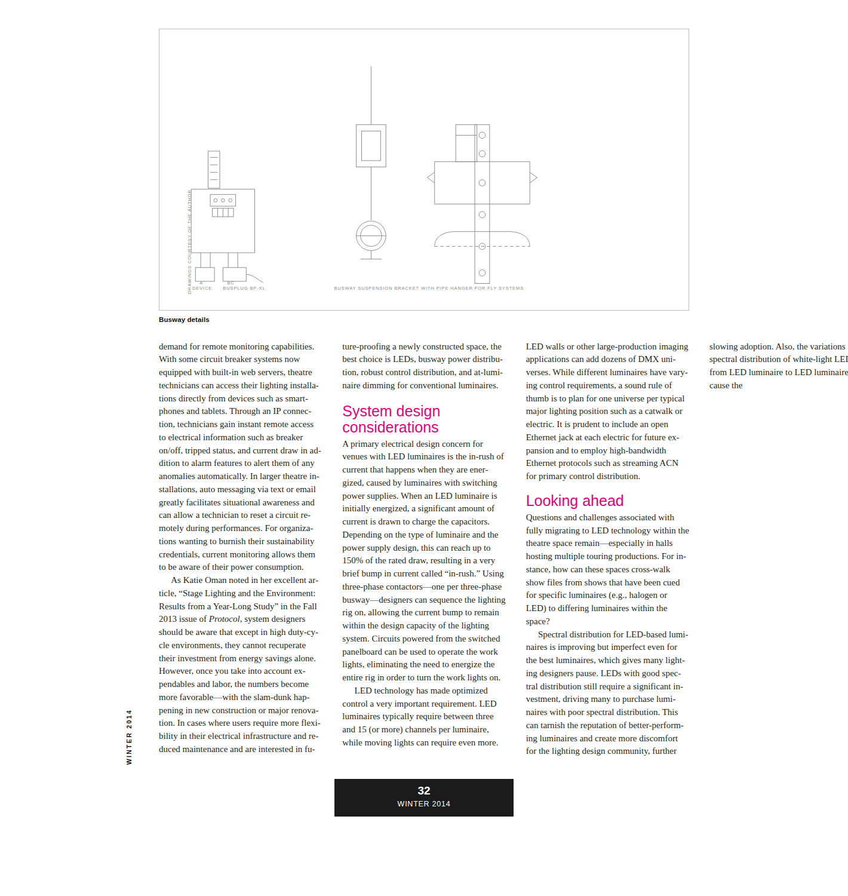DRAWINGS COURTESY OF THE AUTHOR DEVICE BUSPLUG BP-XL BUSWAY SUSPENSION BRACKET WITH PIPE HANGER FOR FLY SYSTEMS A BC
Busway details
demand for remote monitoring capabilities. With some circuit breaker systems now equipped with built-in web servers, theatre technicians can access their lighting installations directly from devices such as smartphones and tablets. Through an IP connection, technicians gain instant remote access to electrical information such as breaker on/off, tripped status, and current draw in addition to alarm features to alert them of any anomalies automatically. In larger theatre installations, auto messaging via text or email greatly facilitates situational awareness and can allow a technician to reset a circuit remotely during performances. For organizations wanting to burnish their sustainability credentials, current monitoring allows them to be aware of their power consumption.
As Katie Oman noted in her excellent article, “Stage Lighting and the Environment: Results from a Year-Long Study” in the Fall 2013 issue of Protocol, system designers should be aware that except in high duty-cycle environments, they cannot recuperate their investment from energy savings alone. However, once you take into account expendables and labor, the numbers become more favorable—with the slam-dunk happening in new construction or major renovation. In cases where users require more flexibility in their electrical infrastructure and reduced maintenance and are interested in future-proofing a newly constructed space, the best choice is LEDs, busway power distribution, robust control distribution, and at-luminaire dimming for conventional luminaires.
System design considerations
A primary electrical design concern for venues with LED luminaires is the in-rush of current that happens when they are energized, caused by luminaires with switching power supplies. When an LED luminaire is initially energized, a significant amount of current is drawn to charge the capacitors. Depending on the type of luminaire and the power supply design, this can reach up to 150% of the rated draw, resulting in a very brief bump in current called “in-rush.” Using three-phase contactors—one per three-phase busway—designers can sequence the lighting rig on, allowing the current bump to remain within the design capacity of the lighting system. Circuits powered from the switched panelboard can be used to operate the work lights, eliminating the need to energize the entire rig in order to turn the work lights on.
LED technology has made optimized control a very important requirement. LED luminaires typically require between three and 15 (or more) channels per luminaire, while moving lights can require even more. LED walls or other large-production imaging applications can add dozens of DMX universes. While different luminaires have varying control requirements, a sound rule of thumb is to plan for one universe per typical major lighting position such as a catwalk or electric. It is prudent to include an open Ethernet jack at each electric for future expansion and to employ high-bandwidth Ethernet protocols such as streaming ACN for primary control distribution.
Looking ahead
Questions and challenges associated with fully migrating to LED technology within the theatre space remain—especially in halls hosting multiple touring productions. For instance, how can these spaces cross-walk show files from shows that have been cued for specific luminaires (e.g., halogen or LED) to differing luminaires within the space?
Spectral distribution for LED-based luminaires is improving but imperfect even for the best luminaires, which gives many lighting designers pause. LEDs with good spectral distribution still require a significant investment, driving many to purchase luminaires with poor spectral distribution. This can tarnish the reputation of better-performing luminaires and create more discomfort for the lighting design community, further slowing adoption. Also, the variations in spectral distribution of white-light LEDs, from LED luminaire to LED luminaire, can cause the
WINTER 2014
32 WINTER 2014